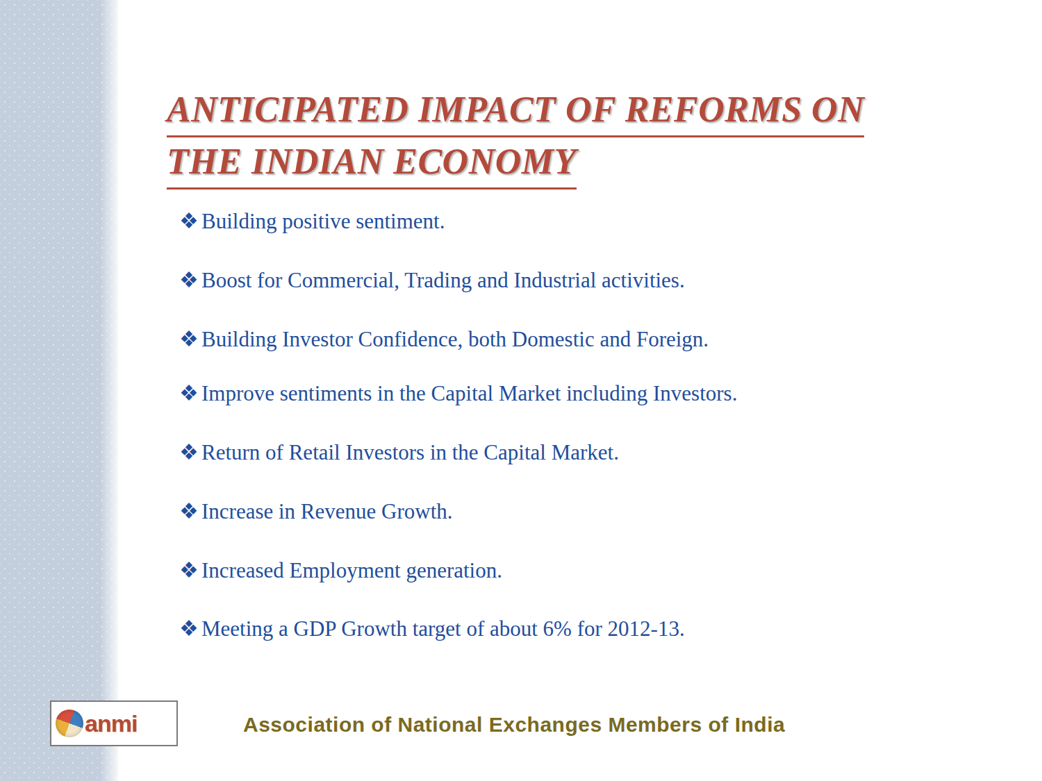ANTICIPATED IMPACT OF REFORMS ON
THE INDIAN ECONOMY
❖Building positive sentiment.
❖Boost for Commercial, Trading and Industrial activities.
❖Building Investor Confidence, both Domestic and Foreign.
❖Improve sentiments in the Capital Market including Investors.
❖Return of Retail Investors in the Capital Market.
❖Increase in Revenue Growth.
❖Increased Employment generation.
❖Meeting a GDP Growth target of about 6% for 2012-13.
anmi
Association of National Exchanges Members of India